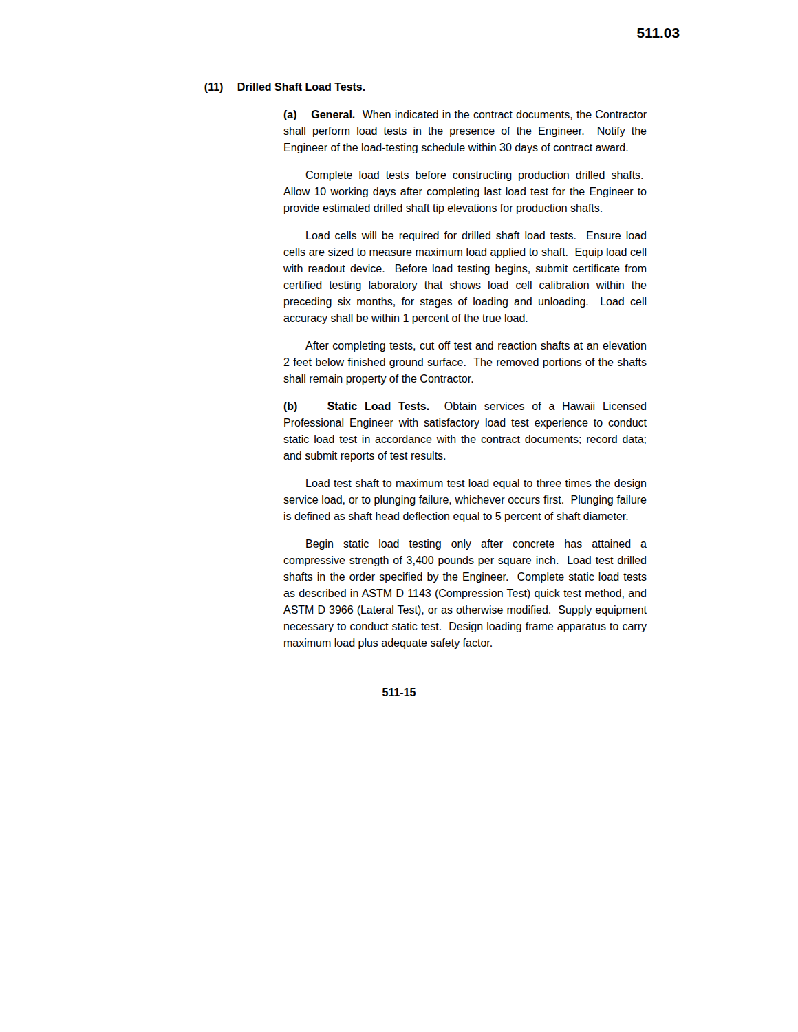511.03
(11) Drilled Shaft Load Tests.
(a) General. When indicated in the contract documents, the Contractor shall perform load tests in the presence of the Engineer. Notify the Engineer of the load-testing schedule within 30 days of contract award.
Complete load tests before constructing production drilled shafts. Allow 10 working days after completing last load test for the Engineer to provide estimated drilled shaft tip elevations for production shafts.
Load cells will be required for drilled shaft load tests. Ensure load cells are sized to measure maximum load applied to shaft. Equip load cell with readout device. Before load testing begins, submit certificate from certified testing laboratory that shows load cell calibration within the preceding six months, for stages of loading and unloading. Load cell accuracy shall be within 1 percent of the true load.
After completing tests, cut off test and reaction shafts at an elevation 2 feet below finished ground surface. The removed portions of the shafts shall remain property of the Contractor.
(b) Static Load Tests. Obtain services of a Hawaii Licensed Professional Engineer with satisfactory load test experience to conduct static load test in accordance with the contract documents; record data; and submit reports of test results.
Load test shaft to maximum test load equal to three times the design service load, or to plunging failure, whichever occurs first. Plunging failure is defined as shaft head deflection equal to 5 percent of shaft diameter.
Begin static load testing only after concrete has attained a compressive strength of 3,400 pounds per square inch. Load test drilled shafts in the order specified by the Engineer. Complete static load tests as described in ASTM D 1143 (Compression Test) quick test method, and ASTM D 3966 (Lateral Test), or as otherwise modified. Supply equipment necessary to conduct static test. Design loading frame apparatus to carry maximum load plus adequate safety factor.
511-15